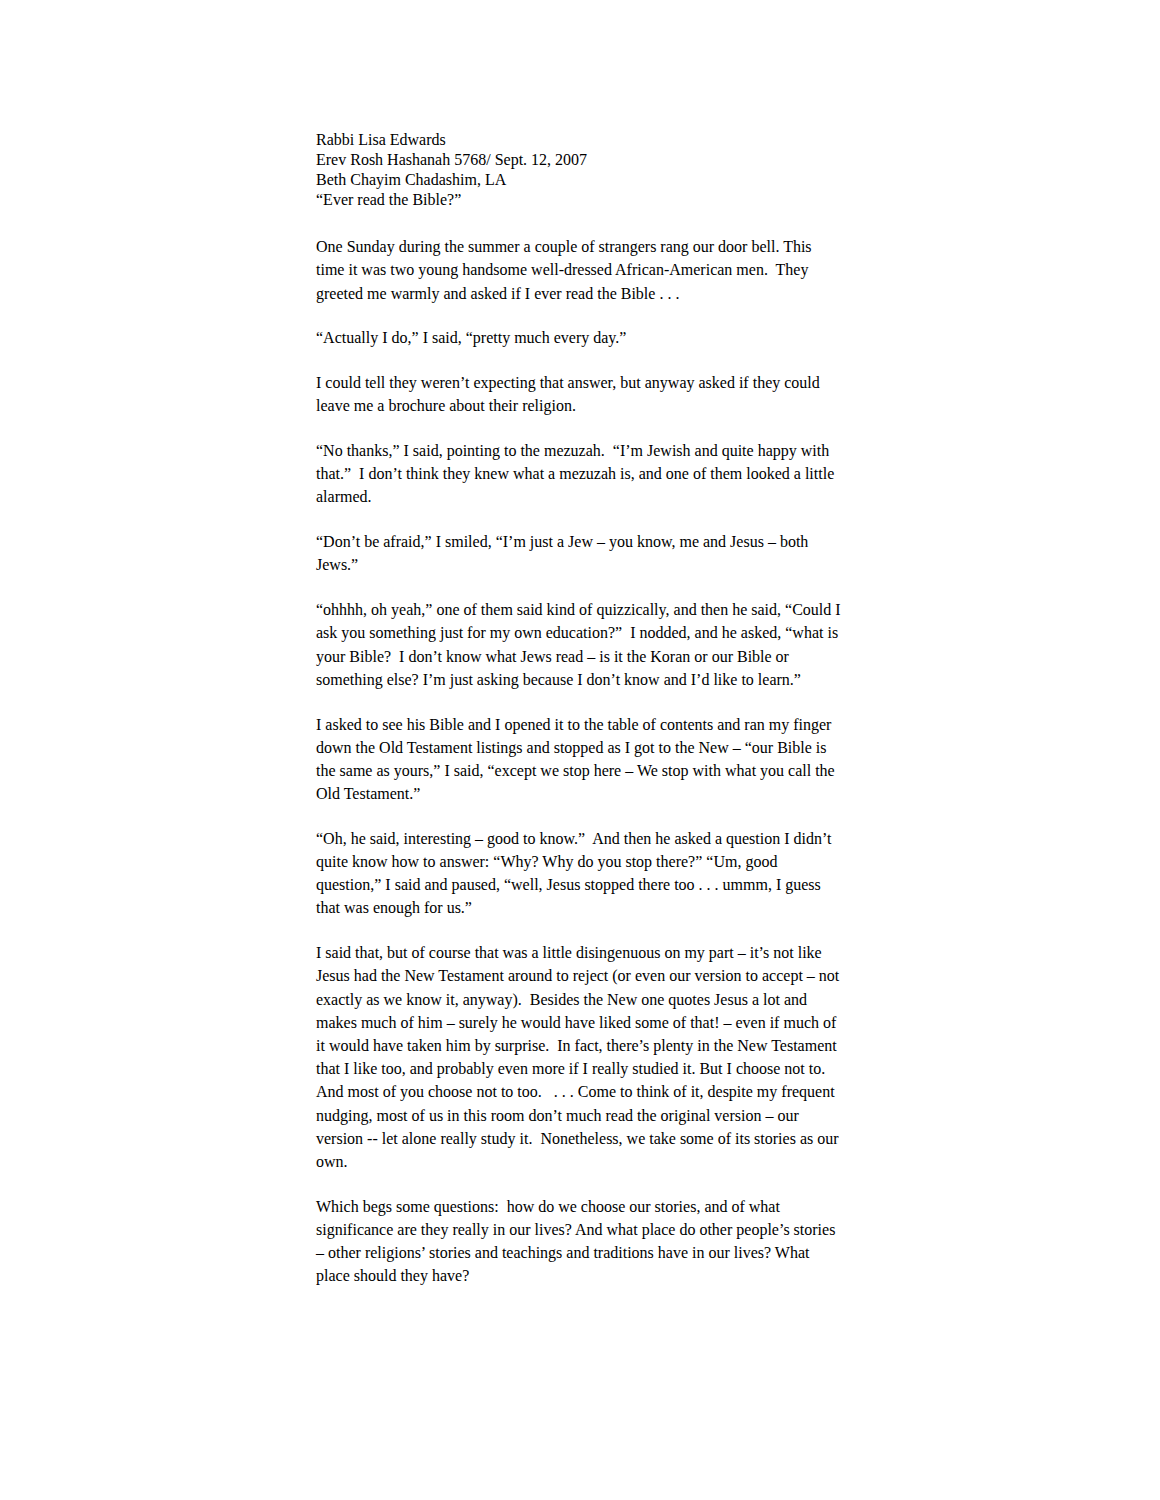Rabbi Lisa Edwards
Erev Rosh Hashanah 5768/ Sept. 12, 2007
Beth Chayim Chadashim, LA
“Ever read the Bible?”
One Sunday during the summer a couple of strangers rang our door bell. This time it was two young handsome well-dressed African-American men. They greeted me warmly and asked if I ever read the Bible . . .
“Actually I do,” I said, “pretty much every day.”
I could tell they weren’t expecting that answer, but anyway asked if they could leave me a brochure about their religion.
“No thanks,” I said, pointing to the mezuzah. “I’m Jewish and quite happy with that.” I don’t think they knew what a mezuzah is, and one of them looked a little alarmed.
“Don’t be afraid,” I smiled, “I’m just a Jew – you know, me and Jesus – both Jews.”
“ohhhh, oh yeah,” one of them said kind of quizzically, and then he said, “Could I ask you something just for my own education?” I nodded, and he asked, “what is your Bible? I don’t know what Jews read – is it the Koran or our Bible or something else? I’m just asking because I don’t know and I’d like to learn.”
I asked to see his Bible and I opened it to the table of contents and ran my finger down the Old Testament listings and stopped as I got to the New – “our Bible is the same as yours,” I said, “except we stop here – We stop with what you call the Old Testament.”
“Oh, he said, interesting – good to know.” And then he asked a question I didn’t quite know how to answer: “Why? Why do you stop there?” “Um, good question,” I said and paused, “well, Jesus stopped there too . . . ummm, I guess that was enough for us.”
I said that, but of course that was a little disingenuous on my part – it’s not like Jesus had the New Testament around to reject (or even our version to accept – not exactly as we know it, anyway). Besides the New one quotes Jesus a lot and makes much of him – surely he would have liked some of that! – even if much of it would have taken him by surprise. In fact, there’s plenty in the New Testament that I like too, and probably even more if I really studied it. But I choose not to. And most of you choose not to too. . . . Come to think of it, despite my frequent nudging, most of us in this room don’t much read the original version – our version -- let alone really study it. Nonetheless, we take some of its stories as our own.
Which begs some questions: how do we choose our stories, and of what significance are they really in our lives? And what place do other people’s stories – other religions’ stories and teachings and traditions have in our lives? What place should they have?